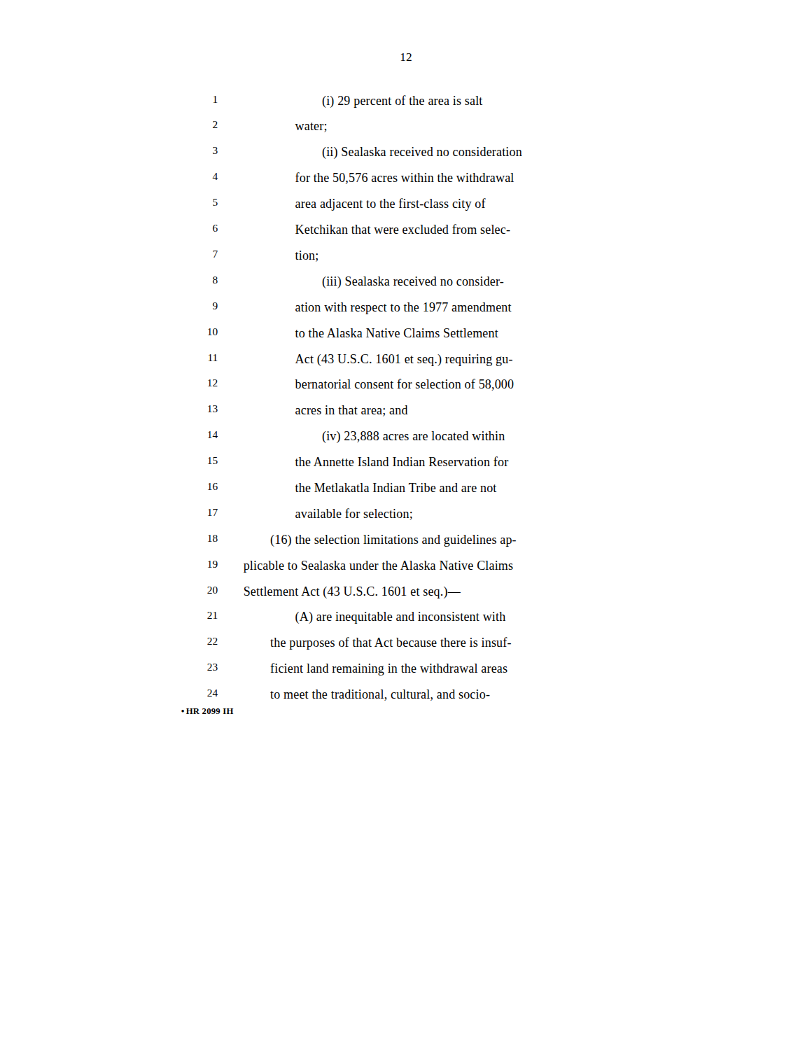12
| 1 | (i) 29 percent of the area is salt |
| 2 | water; |
| 3 | (ii) Sealaska received no consideration |
| 4 | for the 50,576 acres within the withdrawal |
| 5 | area adjacent to the first-class city of |
| 6 | Ketchikan that were excluded from selec- |
| 7 | tion; |
| 8 | (iii) Sealaska received no consider- |
| 9 | ation with respect to the 1977 amendment |
| 10 | to the Alaska Native Claims Settlement |
| 11 | Act (43 U.S.C. 1601 et seq.) requiring gu- |
| 12 | bernatorial consent for selection of 58,000 |
| 13 | acres in that area; and |
| 14 | (iv) 23,888 acres are located within |
| 15 | the Annette Island Indian Reservation for |
| 16 | the Metlakatla Indian Tribe and are not |
| 17 | available for selection; |
| 18 | (16) the selection limitations and guidelines ap- |
| 19 | plicable to Sealaska under the Alaska Native Claims |
| 20 | Settlement Act (43 U.S.C. 1601 et seq.)— |
| 21 | (A) are inequitable and inconsistent with |
| 22 | the purposes of that Act because there is insuf- |
| 23 | ficient land remaining in the withdrawal areas |
| 24 | to meet the traditional, cultural, and socio- |
•HR 2099 IH